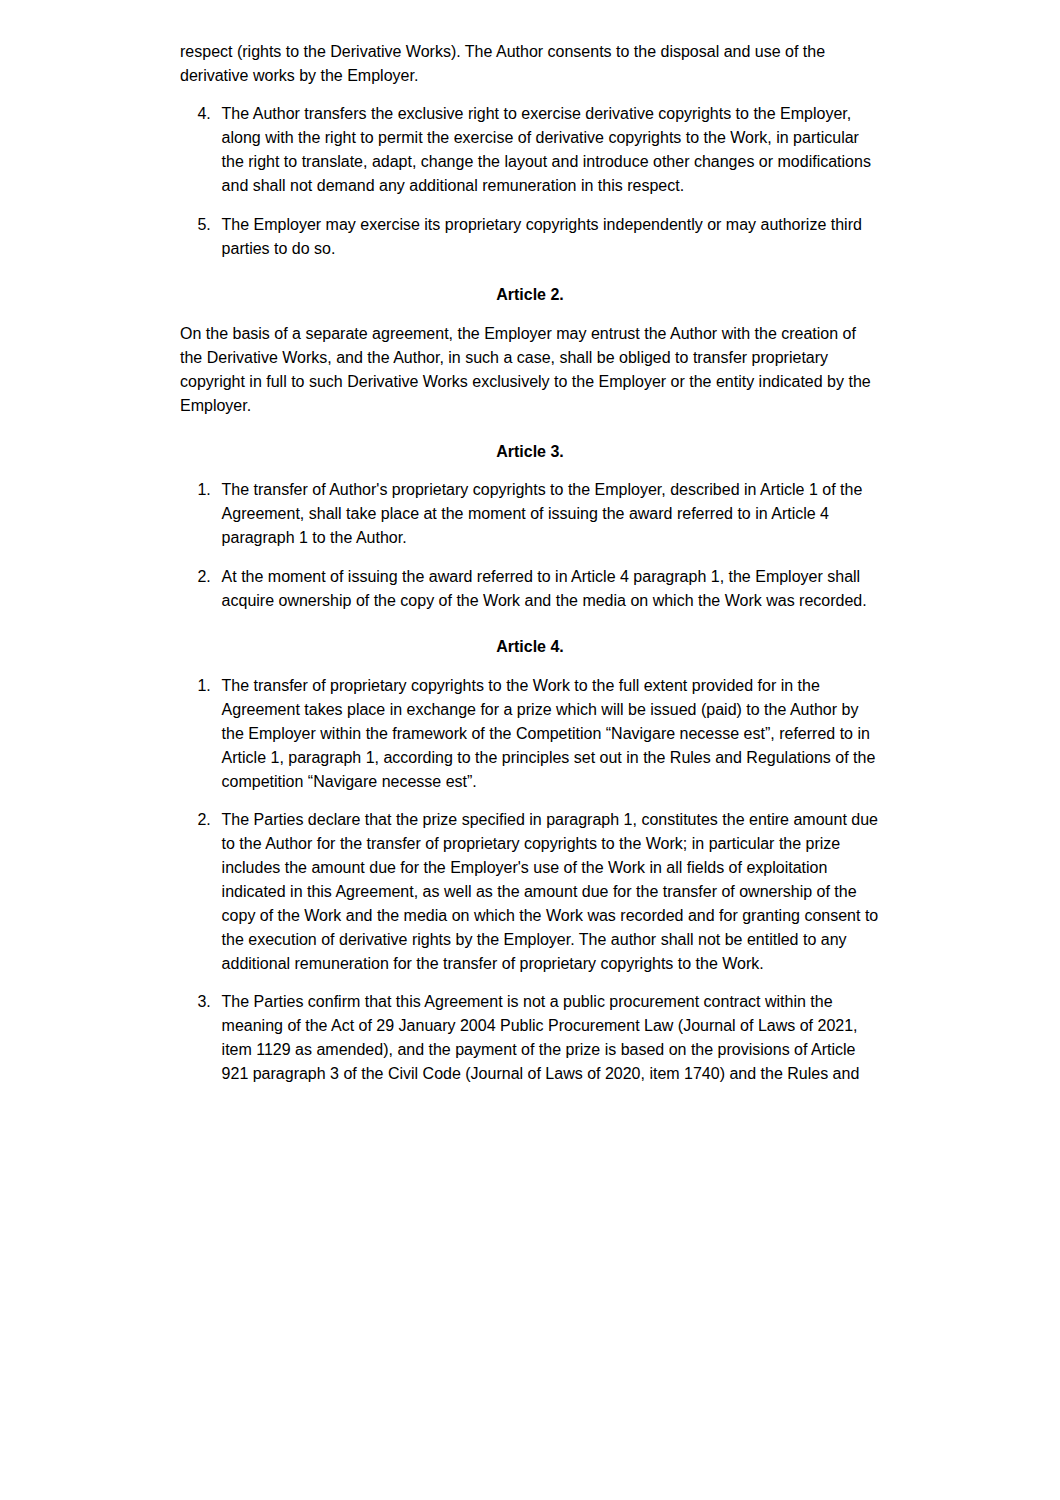respect (rights to the Derivative Works). The Author consents to the disposal and use of the derivative works by the Employer.
The Author transfers the exclusive right to exercise derivative copyrights to the Employer, along with the right to permit the exercise of derivative copyrights to the Work, in particular the right to translate, adapt, change the layout and introduce other changes or modifications and shall not demand any additional remuneration in this respect.
The Employer may exercise its proprietary copyrights independently or may authorize third parties to do so.
Article 2.
On the basis of a separate agreement, the Employer may entrust the Author with the creation of the Derivative Works, and the Author, in such a case, shall be obliged to transfer proprietary copyright in full to such Derivative Works exclusively to the Employer or the entity indicated by the Employer.
Article 3.
The transfer of Author's proprietary copyrights to the Employer, described in Article 1 of the Agreement, shall take place at the moment of issuing the award referred to in Article 4 paragraph 1 to the Author.
At the moment of issuing the award referred to in Article 4 paragraph 1, the Employer shall acquire ownership of the copy of the Work and the media on which the Work was recorded.
Article 4.
The transfer of proprietary copyrights to the Work to the full extent provided for in the Agreement takes place in exchange for a prize which will be issued (paid) to the Author by the Employer within the framework of the Competition “Navigare necesse est”, referred to in Article 1, paragraph 1, according to the principles set out in the Rules and Regulations of the competition “Navigare necesse est”.
The Parties declare that the prize specified in paragraph 1, constitutes the entire amount due to the Author for the transfer of proprietary copyrights to the Work; in particular the prize includes the amount due for the Employer's use of the Work in all fields of exploitation indicated in this Agreement, as well as the amount due for the transfer of ownership of the copy of the Work and the media on which the Work was recorded and for granting consent to the execution of derivative rights by the Employer. The author shall not be entitled to any additional remuneration for the transfer of proprietary copyrights to the Work.
The Parties confirm that this Agreement is not a public procurement contract within the meaning of the Act of 29 January 2004 Public Procurement Law (Journal of Laws of 2021, item 1129 as amended), and the payment of the prize is based on the provisions of Article 921 paragraph 3 of the Civil Code (Journal of Laws of 2020, item 1740) and the Rules and